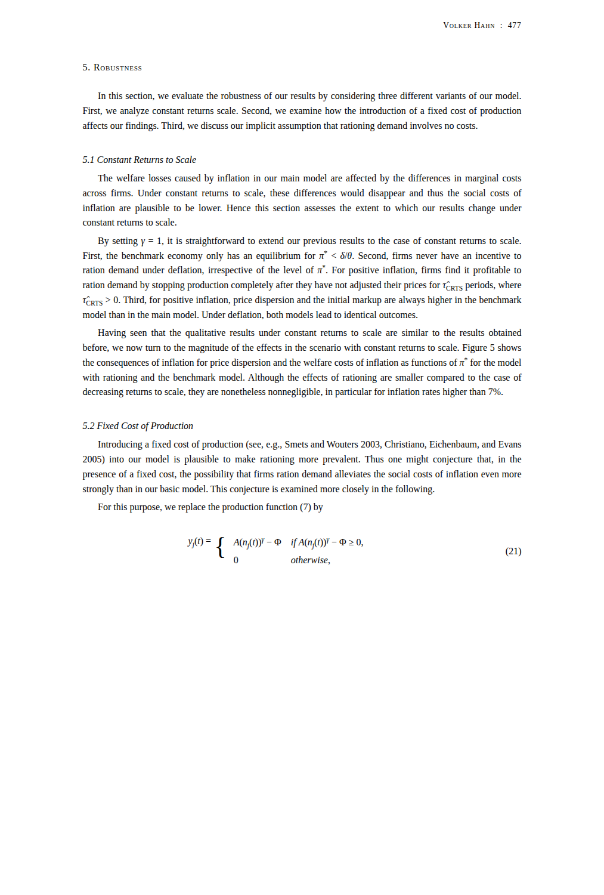Volker Hahn : 477
5. Robustness
In this section, we evaluate the robustness of our results by considering three different variants of our model. First, we analyze constant returns scale. Second, we examine how the introduction of a fixed cost of production affects our findings. Third, we discuss our implicit assumption that rationing demand involves no costs.
5.1 Constant Returns to Scale
The welfare losses caused by inflation in our main model are affected by the differences in marginal costs across firms. Under constant returns to scale, these differences would disappear and thus the social costs of inflation are plausible to be lower. Hence this section assesses the extent to which our results change under constant returns to scale.
By setting γ = 1, it is straightforward to extend our previous results to the case of constant returns to scale. First, the benchmark economy only has an equilibrium for π* < δ/θ. Second, firms never have an incentive to ration demand under deflation, irrespective of the level of π*. For positive inflation, firms find it profitable to ration demand by stopping production completely after they have not adjusted their prices for τ̂CRTS periods, where τ̂CRTS > 0. Third, for positive inflation, price dispersion and the initial markup are always higher in the benchmark model than in the main model. Under deflation, both models lead to identical outcomes.
Having seen that the qualitative results under constant returns to scale are similar to the results obtained before, we now turn to the magnitude of the effects in the scenario with constant returns to scale. Figure 5 shows the consequences of inflation for price dispersion and the welfare costs of inflation as functions of π* for the model with rationing and the benchmark model. Although the effects of rationing are smaller compared to the case of decreasing returns to scale, they are nonetheless nonnegligible, in particular for inflation rates higher than 7%.
5.2 Fixed Cost of Production
Introducing a fixed cost of production (see, e.g., Smets and Wouters 2003, Christiano, Eichenbaum, and Evans 2005) into our model is plausible to make rationing more prevalent. Thus one might conjecture that, in the presence of a fixed cost, the possibility that firms ration demand alleviates the social costs of inflation even more strongly than in our basic model. This conjecture is examined more closely in the following.
For this purpose, we replace the production function (7) by
yj(t) = {
| A ( n j ( t )) γ − Φ | if A ( n j ( t )) γ − Φ ≥ 0, |
| 0 | otherwise , |
(21)